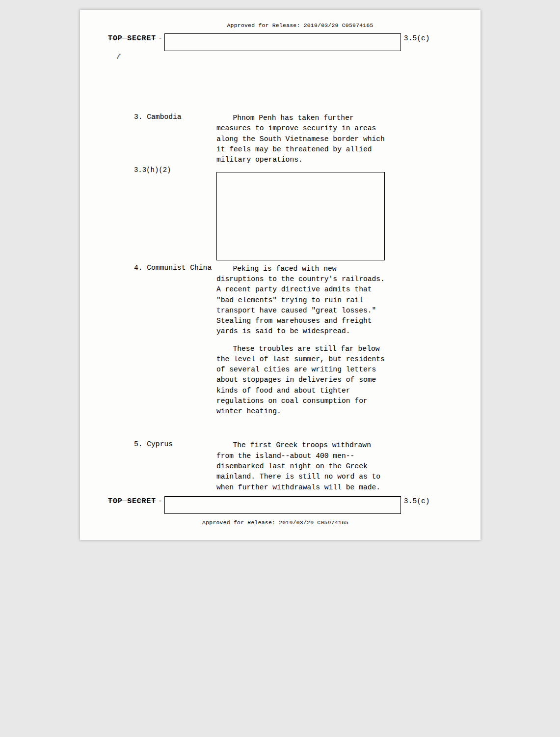Approved for Release: 2019/03/29 C05974165
TOP SECRET - 3.5(c)
𝒻
3. Cambodia
Phnom Penh has taken further measures to improve security in areas along the South Vietnamese border which it feels may be threatened by allied military operations.
3.3(h)(2)
4. Communist China
Peking is faced with new disruptions to the country's railroads. A recent party directive admits that "bad elements" trying to ruin rail transport have caused "great losses." Stealing from warehouses and freight yards is said to be widespread.
These troubles are still far below the level of last summer, but residents of several cities are writing letters about stoppages in deliveries of some kinds of food and about tighter regulations on coal consumption for winter heating.
5. Cyprus
The first Greek troops withdrawn from the island--about 400 men--disembarked last night on the Greek mainland. There is still no word as to when further withdrawals will be made.
TOP SECRET - 3.5(c)
Approved for Release: 2019/03/29 C05974165